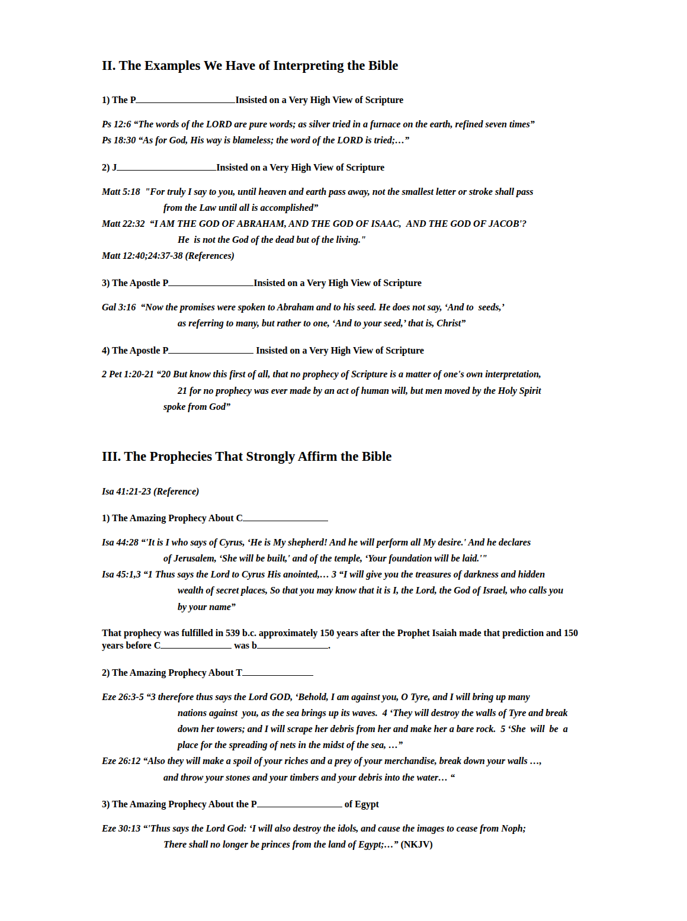II. The Examples We Have of Interpreting the Bible
1) The P Insisted on a Very High View of Scripture
Ps 12:6 “The words of the LORD are pure words; as silver tried in a furnace on the earth, refined seven times”
Ps 18:30 “As for God, His way is blameless; the word of the LORD is tried;…”
2) J Insisted on a Very High View of Scripture
Matt 5:18 "For truly I say to you, until heaven and earth pass away, not the smallest letter or stroke shall pass
from the Law until all is accomplished”
Matt 22:32 “I AM THE GOD OF ABRAHAM, AND THE GOD OF ISAAC, AND THE GOD OF JACOB'?
He is not the God of the dead but of the living."
Matt 12:40;24:37-38 (References)
3) The Apostle P Insisted on a Very High View of Scripture
Gal 3:16 “Now the promises were spoken to Abraham and to his seed. He does not say, ‘And to seeds,’
as referring to many, but rather to one, ‘And to your seed,’ that is, Christ”
4) The Apostle P Insisted on a Very High View of Scripture
2 Pet 1:20-21 “20 But know this first of all, that no prophecy of Scripture is a matter of one's own interpretation,
21 for no prophecy was ever made by an act of human will, but men moved by the Holy Spirit
spoke from God”
III. The Prophecies That Strongly Affirm the Bible
Isa 41:21-23 (Reference)
1) The Amazing Prophecy About C
Isa 44:28 “'It is I who says of Cyrus, ‘He is My shepherd! And he will perform all My desire.' And he declares
of Jerusalem, ‘She will be built,' and of the temple, ‘Your foundation will be laid.'"
Isa 45:1,3 “1 Thus says the Lord to Cyrus His anointed,… 3 “I will give you the treasures of darkness and hidden
wealth of secret places, So that you may know that it is I, the Lord, the God of Israel, who calls you
by your name”
That prophecy was fulfilled in 539 b.c. approximately 150 years after the Prophet Isaiah made that prediction and 150 years before C was b .
2) The Amazing Prophecy About T
Eze 26:3-5 “3 therefore thus says the Lord GOD, ‘Behold, I am against you, O Tyre, and I will bring up many
nations against you, as the sea brings up its waves. 4 ‘They will destroy the walls of Tyre and break
down her towers; and I will scrape her debris from her and make her a bare rock. 5 ‘She will be a
place for the spreading of nets in the midst of the sea, …”
Eze 26:12 “Also they will make a spoil of your riches and a prey of your merchandise, break down your walls …,
and throw your stones and your timbers and your debris into the water… “
3) The Amazing Prophecy About the P of Egypt
Eze 30:13 “'Thus says the Lord God: ‘I will also destroy the idols, and cause the images to cease from Noph;
There shall no longer be princes from the land of Egypt;…” (NKJV)